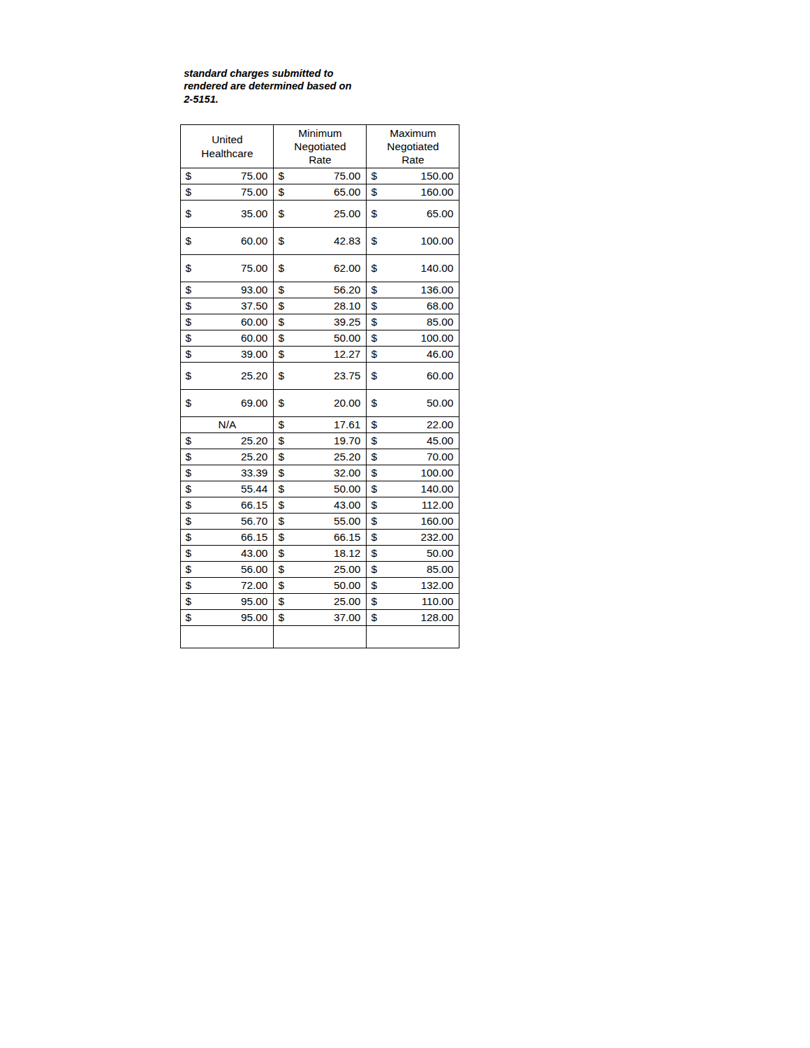standard charges submitted to
rendered are determined based on
2-5151.
| United Healthcare | Minimum Negotiated Rate | Maximum Negotiated Rate |
| --- | --- | --- |
| $ 75.00 | $ 75.00 | $ 150.00 |
| $ 75.00 | $ 65.00 | $ 160.00 |
| $ 35.00 | $ 25.00 | $ 65.00 |
| $ 60.00 | $ 42.83 | $ 100.00 |
| $ 75.00 | $ 62.00 | $ 140.00 |
| $ 93.00 | $ 56.20 | $ 136.00 |
| $ 37.50 | $ 28.10 | $ 68.00 |
| $ 60.00 | $ 39.25 | $ 85.00 |
| $ 60.00 | $ 50.00 | $ 100.00 |
| $ 39.00 | $ 12.27 | $ 46.00 |
| $ 25.20 | $ 23.75 | $ 60.00 |
| $ 69.00 | $ 20.00 | $ 50.00 |
| N/A | $ 17.61 | $ 22.00 |
| $ 25.20 | $ 19.70 | $ 45.00 |
| $ 25.20 | $ 25.20 | $ 70.00 |
| $ 33.39 | $ 32.00 | $ 100.00 |
| $ 55.44 | $ 50.00 | $ 140.00 |
| $ 66.15 | $ 43.00 | $ 112.00 |
| $ 56.70 | $ 55.00 | $ 160.00 |
| $ 66.15 | $ 66.15 | $ 232.00 |
| $ 43.00 | $ 18.12 | $ 50.00 |
| $ 56.00 | $ 25.00 | $ 85.00 |
| $ 72.00 | $ 50.00 | $ 132.00 |
| $ 95.00 | $ 25.00 | $ 110.00 |
| $ 95.00 | $ 37.00 | $ 128.00 |